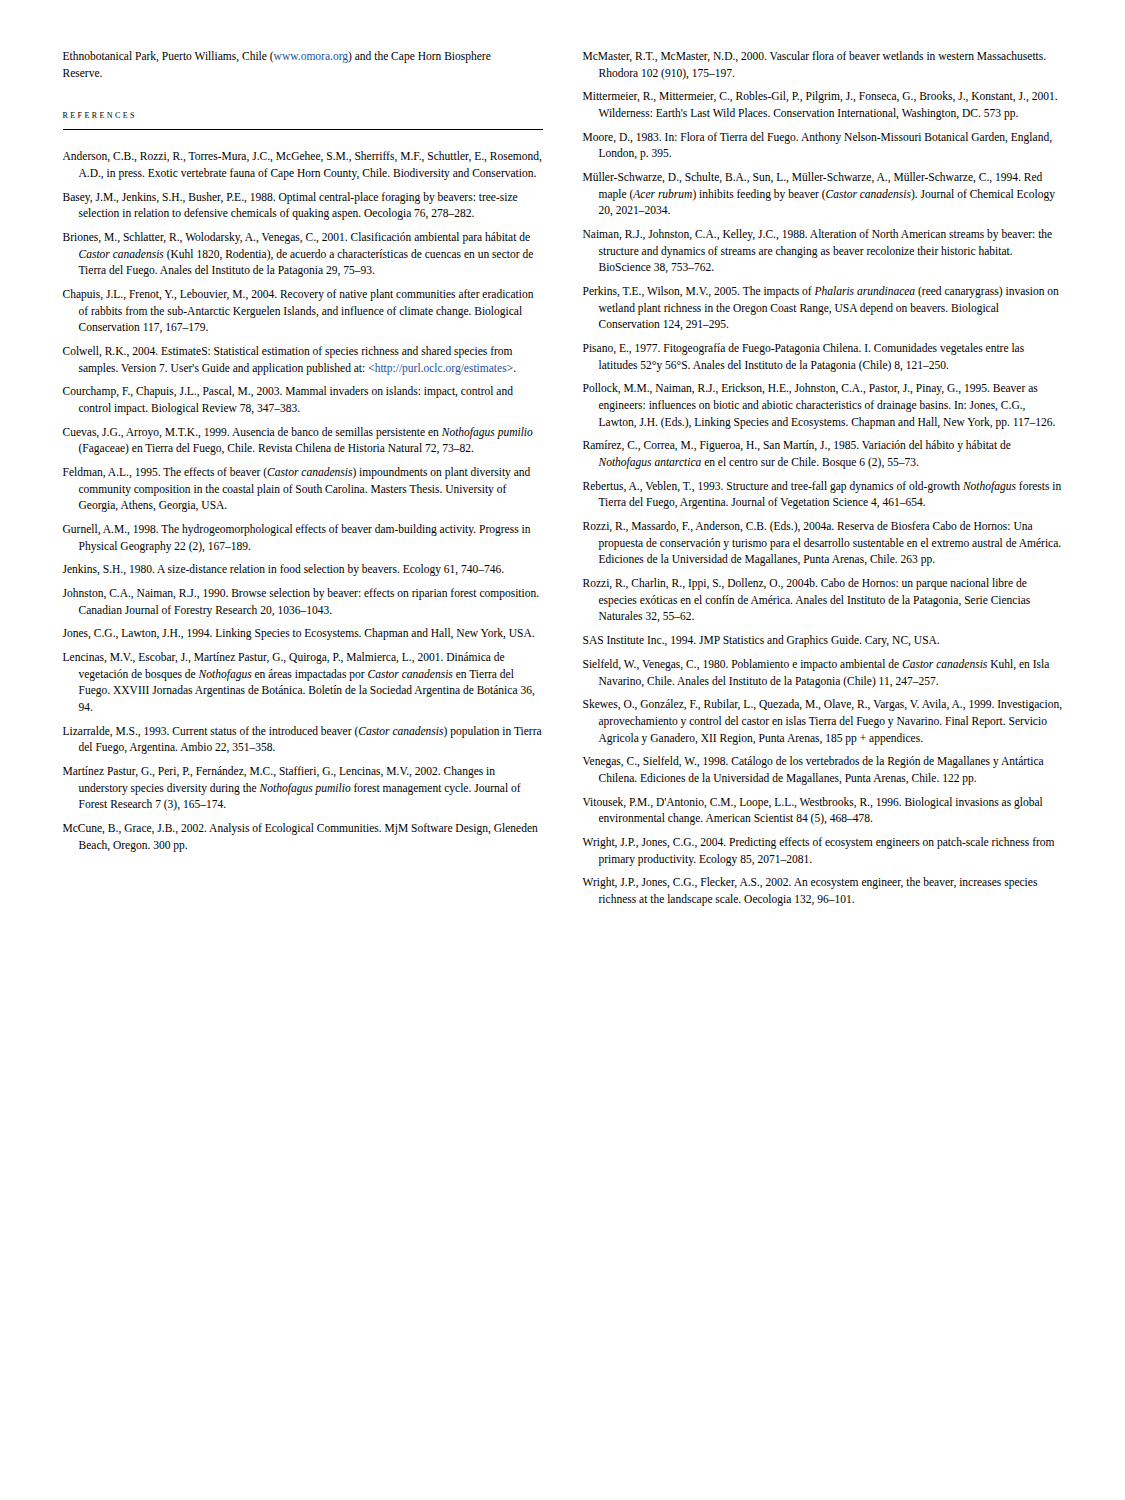Ethnobotanical Park, Puerto Williams, Chile (www.omora.org) and the Cape Horn Biosphere Reserve.
References
Anderson, C.B., Rozzi, R., Torres-Mura, J.C., McGehee, S.M., Sherriffs, M.F., Schuttler, E., Rosemond, A.D., in press. Exotic vertebrate fauna of Cape Horn County, Chile. Biodiversity and Conservation.
Basey, J.M., Jenkins, S.H., Busher, P.E., 1988. Optimal central-place foraging by beavers: tree-size selection in relation to defensive chemicals of quaking aspen. Oecologia 76, 278–282.
Briones, M., Schlatter, R., Wolodarsky, A., Venegas, C., 2001. Clasificación ambiental para hábitat de Castor canadensis (Kuhl 1820, Rodentia), de acuerdo a characterísticas de cuencas en un sector de Tierra del Fuego. Anales del Instituto de la Patagonia 29, 75–93.
Chapuis, J.L., Frenot, Y., Lebouvier, M., 2004. Recovery of native plant communities after eradication of rabbits from the sub-Antarctic Kerguelen Islands, and influence of climate change. Biological Conservation 117, 167–179.
Colwell, R.K., 2004. EstimateS: Statistical estimation of species richness and shared species from samples. Version 7. User's Guide and application published at: <http://purl.oclc.org/estimates>.
Courchamp, F., Chapuis, J.L., Pascal, M., 2003. Mammal invaders on islands: impact, control and control impact. Biological Review 78, 347–383.
Cuevas, J.G., Arroyo, M.T.K., 1999. Ausencia de banco de semillas persistente en Nothofagus pumilio (Fagaceae) en Tierra del Fuego, Chile. Revista Chilena de Historia Natural 72, 73–82.
Feldman, A.L., 1995. The effects of beaver (Castor canadensis) impoundments on plant diversity and community composition in the coastal plain of South Carolina. Masters Thesis. University of Georgia, Athens, Georgia, USA.
Gurnell, A.M., 1998. The hydrogeomorphological effects of beaver dam-building activity. Progress in Physical Geography 22 (2), 167–189.
Jenkins, S.H., 1980. A size-distance relation in food selection by beavers. Ecology 61, 740–746.
Johnston, C.A., Naiman, R.J., 1990. Browse selection by beaver: effects on riparian forest composition. Canadian Journal of Forestry Research 20, 1036–1043.
Jones, C.G., Lawton, J.H., 1994. Linking Species to Ecosystems. Chapman and Hall, New York, USA.
Lencinas, M.V., Escobar, J., Martínez Pastur, G., Quiroga, P., Malmierca, L., 2001. Dinámica de vegetación de bosques de Nothofagus en áreas impactadas por Castor canadensis en Tierra del Fuego. XXVIII Jornadas Argentinas de Botánica. Boletín de la Sociedad Argentina de Botánica 36, 94.
Lizarralde, M.S., 1993. Current status of the introduced beaver (Castor canadensis) population in Tierra del Fuego, Argentina. Ambio 22, 351–358.
Martínez Pastur, G., Peri, P., Fernández, M.C., Staffieri, G., Lencinas, M.V., 2002. Changes in understory species diversity during the Nothofagus pumilio forest management cycle. Journal of Forest Research 7 (3), 165–174.
McCune, B., Grace, J.B., 2002. Analysis of Ecological Communities. MjM Software Design, Gleneden Beach, Oregon. 300 pp.
McMaster, R.T., McMaster, N.D., 2000. Vascular flora of beaver wetlands in western Massachusetts. Rhodora 102 (910), 175–197.
Mittermeier, R., Mittermeier, C., Robles-Gil, P., Pilgrim, J., Fonseca, G., Brooks, J., Konstant, J., 2001. Wilderness: Earth's Last Wild Places. Conservation International, Washington, DC. 573 pp.
Moore, D., 1983. In: Flora of Tierra del Fuego. Anthony Nelson-Missouri Botanical Garden, England, London, p. 395.
Müller-Schwarze, D., Schulte, B.A., Sun, L., Müller-Schwarze, A., Müller-Schwarze, C., 1994. Red maple (Acer rubrum) inhibits feeding by beaver (Castor canadensis). Journal of Chemical Ecology 20, 2021–2034.
Naiman, R.J., Johnston, C.A., Kelley, J.C., 1988. Alteration of North American streams by beaver: the structure and dynamics of streams are changing as beaver recolonize their historic habitat. BioScience 38, 753–762.
Perkins, T.E., Wilson, M.V., 2005. The impacts of Phalaris arundinacea (reed canarygrass) invasion on wetland plant richness in the Oregon Coast Range, USA depend on beavers. Biological Conservation 124, 291–295.
Pisano, E., 1977. Fitogeografía de Fuego-Patagonia Chilena. I. Comunidades vegetales entre las latitudes 52°y 56°S. Anales del Instituto de la Patagonia (Chile) 8, 121–250.
Pollock, M.M., Naiman, R.J., Erickson, H.E., Johnston, C.A., Pastor, J., Pinay, G., 1995. Beaver as engineers: influences on biotic and abiotic characteristics of drainage basins. In: Jones, C.G., Lawton, J.H. (Eds.), Linking Species and Ecosystems. Chapman and Hall, New York, pp. 117–126.
Ramírez, C., Correa, M., Figueroa, H., San Martín, J., 1985. Variación del hábito y hábitat de Nothofagus antarctica en el centro sur de Chile. Bosque 6 (2), 55–73.
Rebertus, A., Veblen, T., 1993. Structure and tree-fall gap dynamics of old-growth Nothofagus forests in Tierra del Fuego, Argentina. Journal of Vegetation Science 4, 461–654.
Rozzi, R., Massardo, F., Anderson, C.B. (Eds.), 2004a. Reserva de Biosfera Cabo de Hornos: Una propuesta de conservación y turismo para el desarrollo sustentable en el extremo austral de América. Ediciones de la Universidad de Magallanes, Punta Arenas, Chile. 263 pp.
Rozzi, R., Charlin, R., Ippi, S., Dollenz, O., 2004b. Cabo de Hornos: un parque nacional libre de especies exóticas en el confín de América. Anales del Instituto de la Patagonia, Serie Ciencias Naturales 32, 55–62.
SAS Institute Inc., 1994. JMP Statistics and Graphics Guide. Cary, NC, USA.
Sielfeld, W., Venegas, C., 1980. Poblamiento e impacto ambiental de Castor canadensis Kuhl, en Isla Navarino, Chile. Anales del Instituto de la Patagonia (Chile) 11, 247–257.
Skewes, O., González, F., Rubilar, L., Quezada, M., Olave, R., Vargas, V. Avila, A., 1999. Investigacion, aprovechamiento y control del castor en islas Tierra del Fuego y Navarino. Final Report. Servicio Agricola y Ganadero, XII Region, Punta Arenas, 185 pp + appendices.
Venegas, C., Sielfeld, W., 1998. Catálogo de los vertebrados de la Región de Magallanes y Antártica Chilena. Ediciones de la Universidad de Magallanes, Punta Arenas, Chile. 122 pp.
Vitousek, P.M., D'Antonio, C.M., Loope, L.L., Westbrooks, R., 1996. Biological invasions as global environmental change. American Scientist 84 (5), 468–478.
Wright, J.P., Jones, C.G., 2004. Predicting effects of ecosystem engineers on patch-scale richness from primary productivity. Ecology 85, 2071–2081.
Wright, J.P., Jones, C.G., Flecker, A.S., 2002. An ecosystem engineer, the beaver, increases species richness at the landscape scale. Oecologia 132, 96–101.